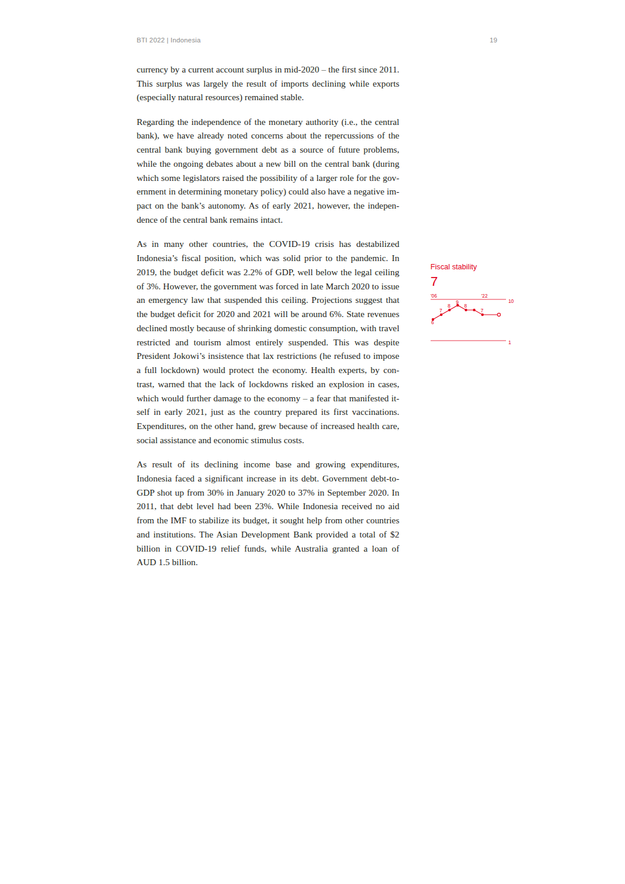BTI 2022 | Indonesia 19
currency by a current account surplus in mid-2020 – the first since 2011. This surplus was largely the result of imports declining while exports (especially natural resources) remained stable.
Regarding the independence of the monetary authority (i.e., the central bank), we have already noted concerns about the repercussions of the central bank buying government debt as a source of future problems, while the ongoing debates about a new bill on the central bank (during which some legislators raised the possibility of a larger role for the government in determining monetary policy) could also have a negative impact on the bank’s autonomy. As of early 2021, however, the independence of the central bank remains intact.
As in many other countries, the COVID-19 crisis has destabilized Indonesia’s fiscal position, which was solid prior to the pandemic. In 2019, the budget deficit was 2.2% of GDP, well below the legal ceiling of 3%. However, the government was forced in late March 2020 to issue an emergency law that suspended this ceiling. Projections suggest that the budget deficit for 2020 and 2021 will be around 6%. State revenues declined mostly because of shrinking domestic consumption, with travel restricted and tourism almost entirely suspended. This was despite President Jokowi’s insistence that lax restrictions (he refused to impose a full lockdown) would protect the economy. Health experts, by contrast, warned that the lack of lockdowns risked an explosion in cases, which would further damage to the economy – a fear that manifested itself in early 2021, just as the country prepared its first vaccinations. Expenditures, on the other hand, grew because of increased health care, social assistance and economic stimulus costs.
As result of its declining income base and growing expenditures, Indonesia faced a significant increase in its debt. Government debt-to-GDP shot up from 30% in January 2020 to 37% in September 2020. In 2011, that debt level had been 23%. While Indonesia received no aid from the IMF to stabilize its budget, it sought help from other countries and institutions. The Asian Development Bank provided a total of $2 billion in COVID-19 relief funds, while Australia granted a loan of AUD 1.5 billion.
Fiscal stability
7
'06 '22 10 1 6 7 8 9 8 7